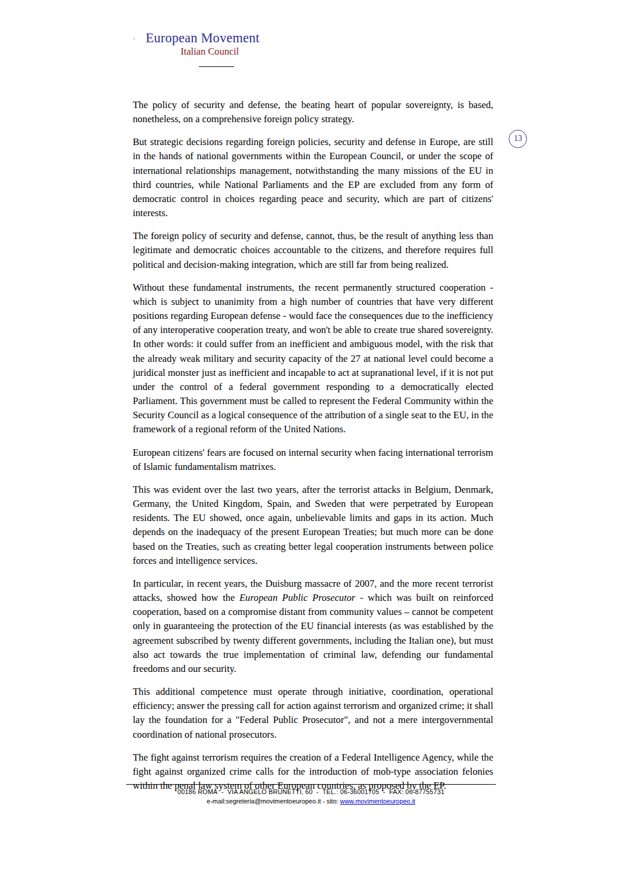13
.
European Movement
Italian Council
The policy of security and defense, the beating heart of popular sovereignty, is based, nonetheless, on a comprehensive foreign policy strategy.
But strategic decisions regarding foreign policies, security and defense in Europe, are still in the hands of national governments within the European Council, or under the scope of international relationships management, notwithstanding the many missions of the EU in third countries, while National Parliaments and the EP are excluded from any form of democratic control in choices regarding peace and security, which are part of citizens' interests.
The foreign policy of security and defense, cannot, thus, be the result of anything less than legitimate and democratic choices accountable to the citizens, and therefore requires full political and decision-making integration, which are still far from being realized.
Without these fundamental instruments, the recent permanently structured cooperation - which is subject to unanimity from a high number of countries that have very different positions regarding European defense - would face the consequences due to the inefficiency of any interoperative cooperation treaty, and won't be able to create true shared sovereignty. In other words: it could suffer from an inefficient and ambiguous model, with the risk that the already weak military and security capacity of the 27 at national level could become a juridical monster just as inefficient and incapable to act at supranational level, if it is not put under the control of a federal government responding to a democratically elected Parliament. This government must be called to represent the Federal Community within the Security Council as a logical consequence of the attribution of a single seat to the EU, in the framework of a regional reform of the United Nations.
European citizens' fears are focused on internal security when facing international terrorism of Islamic fundamentalism matrixes.
This was evident over the last two years, after the terrorist attacks in Belgium, Denmark, Germany, the United Kingdom, Spain, and Sweden that were perpetrated by European residents. The EU showed, once again, unbelievable limits and gaps in its action. Much depends on the inadequacy of the present European Treaties; but much more can be done based on the Treaties, such as creating better legal cooperation instruments between police forces and intelligence services.
In particular, in recent years, the Duisburg massacre of 2007, and the more recent terrorist attacks, showed how the European Public Prosecutor - which was built on reinforced cooperation, based on a compromise distant from community values – cannot be competent only in guaranteeing the protection of the EU financial interests (as was established by the agreement subscribed by twenty different governments, including the Italian one), but must also act towards the true implementation of criminal law, defending our fundamental freedoms and our security.
This additional competence must operate through initiative, coordination, operational efficiency; answer the pressing call for action against terrorism and organized crime; it shall lay the foundation for a "Federal Public Prosecutor", and not a mere intergovernmental coordination of national prosecutors.
The fight against terrorism requires the creation of a Federal Intelligence Agency, while the fight against organized crime calls for the introduction of mob-type association felonies within the penal law system of other European countries, as proposed by the EP.
00186 ROMA - VIA ANGELO BRUNETTI, 60 - TEL.: 06-36001705 - FAX: 06-87755731
e-mail:segreteria@movimentoeuropeo.it - sito: www.movimentoeuropeo.it